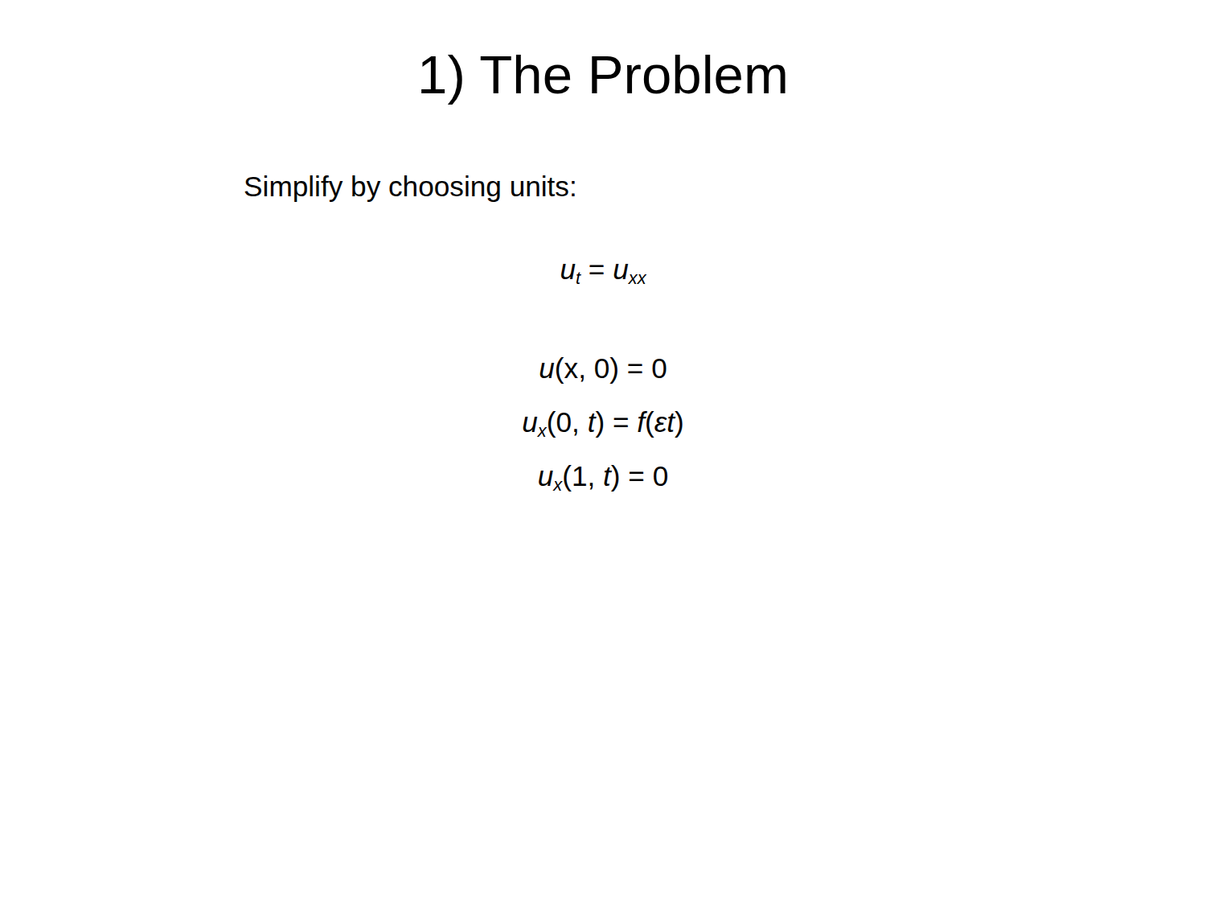1) The Problem
Simplify by choosing units:
ut = uxx
u(x, 0) = 0
ux(0, t) = f(εt)
ux(1, t) = 0